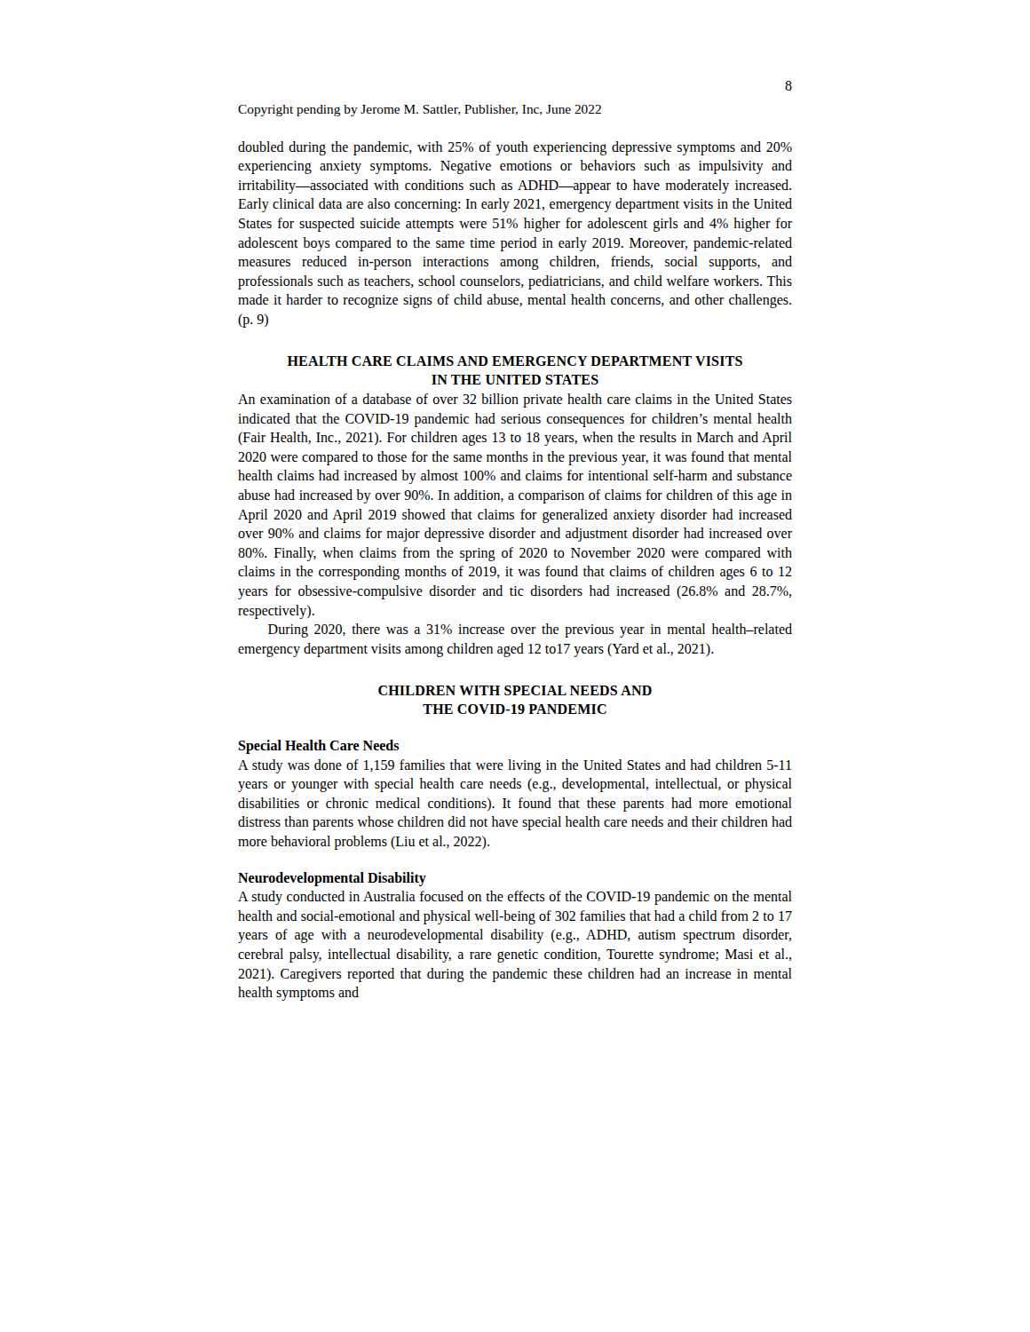8
Copyright pending by Jerome M. Sattler, Publisher, Inc, June 2022
doubled during the pandemic, with 25% of youth experiencing depressive symptoms and 20% experiencing anxiety symptoms. Negative emotions or behaviors such as impulsivity and irritability—associated with conditions such as ADHD—appear to have moderately increased. Early clinical data are also concerning: In early 2021, emergency department visits in the United States for suspected suicide attempts were 51% higher for adolescent girls and 4% higher for adolescent boys compared to the same time period in early 2019. Moreover, pandemic-related measures reduced in-person interactions among children, friends, social supports, and professionals such as teachers, school counselors, pediatricians, and child welfare workers. This made it harder to recognize signs of child abuse, mental health concerns, and other challenges. (p. 9)
Health Care Claims and Emergency Department Visits
in the United States
An examination of a database of over 32 billion private health care claims in the United States indicated that the COVID-19 pandemic had serious consequences for children’s mental health (Fair Health, Inc., 2021). For children ages 13 to 18 years, when the results in March and April 2020 were compared to those for the same months in the previous year, it was found that mental health claims had increased by almost 100% and claims for intentional self-harm and substance abuse had increased by over 90%. In addition, a comparison of claims for children of this age in April 2020 and April 2019 showed that claims for generalized anxiety disorder had increased over 90% and claims for major depressive disorder and adjustment disorder had increased over 80%. Finally, when claims from the spring of 2020 to November 2020 were compared with claims in the corresponding months of 2019, it was found that claims of children ages 6 to 12 years for obsessive-compulsive disorder and tic disorders had increased (26.8% and 28.7%, respectively).
During 2020, there was a 31% increase over the previous year in mental health–related emergency department visits among children aged 12 to17 years (Yard et al., 2021).
Children With Special Needs and
the COVID-19 Pandemic
Special Health Care Needs
A study was done of 1,159 families that were living in the United States and had children 5-11 years or younger with special health care needs (e.g., developmental, intellectual, or physical disabilities or chronic medical conditions). It found that these parents had more emotional distress than parents whose children did not have special health care needs and their children had more behavioral problems (Liu et al., 2022).
Neurodevelopmental Disability
A study conducted in Australia focused on the effects of the COVID-19 pandemic on the mental health and social-emotional and physical well-being of 302 families that had a child from 2 to 17 years of age with a neurodevelopmental disability (e.g., ADHD, autism spectrum disorder, cerebral palsy, intellectual disability, a rare genetic condition, Tourette syndrome; Masi et al., 2021). Caregivers reported that during the pandemic these children had an increase in mental health symptoms and